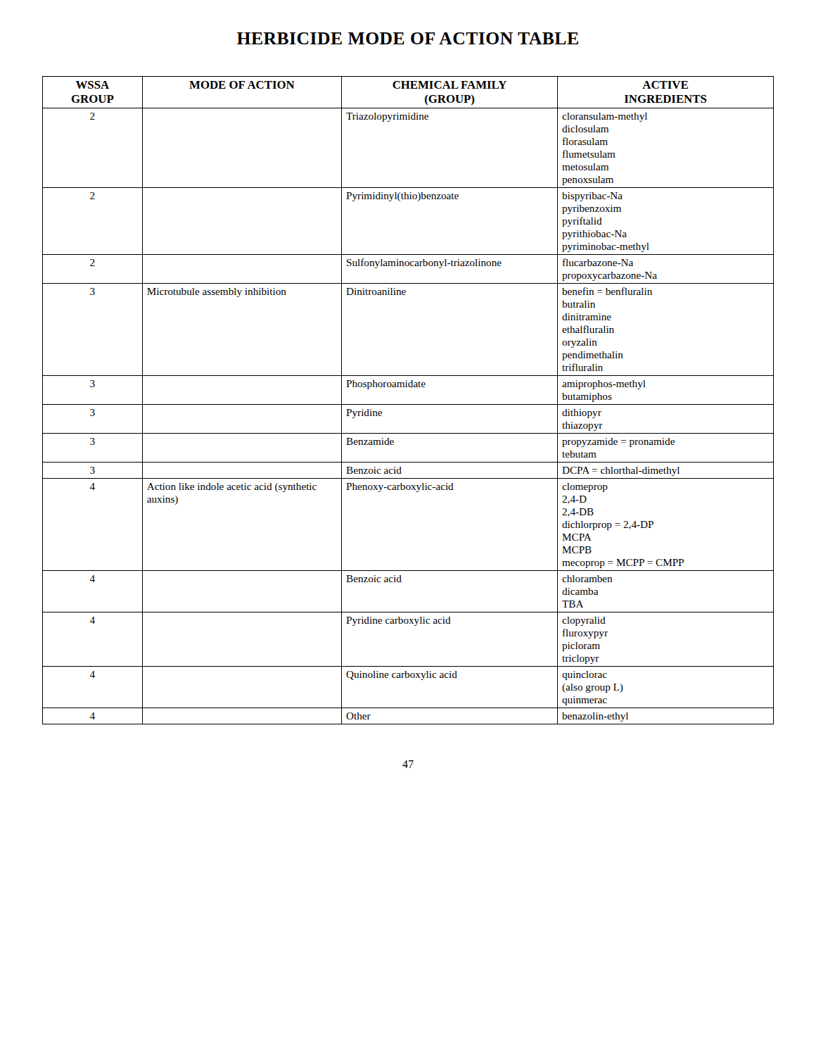HERBICIDE MODE OF ACTION TABLE
| WSSA GROUP | MODE OF ACTION | CHEMICAL FAMILY (GROUP) | ACTIVE INGREDIENTS |
| --- | --- | --- | --- |
| 2 | | Triazolopyrimidine | cloransulam-methyl diclosulam florasulam flumetsulam metosulam penoxsulam |
| 2 | | Pyrimidinyl(thio)benzoate | bispyribac-Na pyribenzoxim pyriftalid pyrithiobac-Na pyriminobac-methyl |
| 2 | | Sulfonylaminocarbonyl-triazolinone | flucarbazone-Na propoxycarbazone-Na |
| 3 | Microtubule assembly inhibition | Dinitroaniline | benefin = benfluralin butralin dinitramine ethalfluralin oryzalin pendimethalin trifluralin |
| 3 | | Phosphoroamidate | amiprophos-methyl butamiphos |
| 3 | | Pyridine | dithiopyr thiazopyr |
| 3 | | Benzamide | propyzamide = pronamide tebutam |
| 3 | | Benzoic acid | DCPA = chlorthal-dimethyl |
| 4 | Action like indole acetic acid (synthetic auxins) | Phenoxy-carboxylic-acid | clomeprop 2,4-D 2,4-DB dichlorprop = 2,4-DP MCPA MCPB mecoprop = MCPP = CMPP |
| 4 | | Benzoic acid | chloramben dicamba TBA |
| 4 | | Pyridine carboxylic acid | clopyralid fluroxypyr picloram triclopyr |
| 4 | | Quinoline carboxylic acid | quinclorac (also group L) quinmerac |
| 4 | | Other | benazolin-ethyl |
47